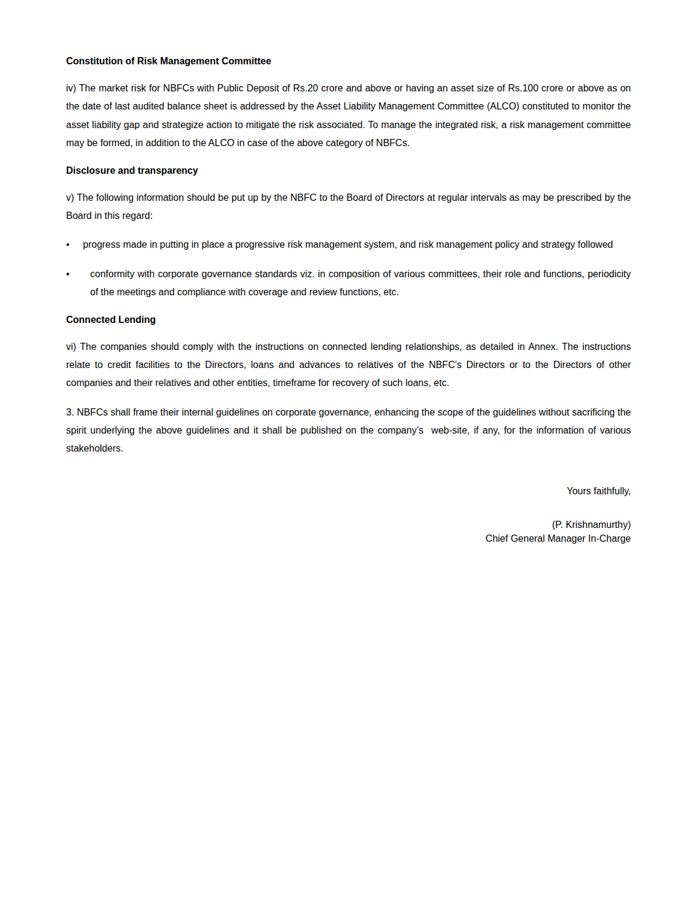Constitution of Risk Management Committee
iv) The market risk for NBFCs with Public Deposit of Rs.20 crore and above or having an asset size of Rs.100 crore or above as on the date of last audited balance sheet is addressed by the Asset Liability Management Committee (ALCO) constituted to monitor the asset liability gap and strategize action to mitigate the risk associated. To manage the integrated risk, a risk management committee may be formed, in addition to the ALCO in case of the above category of NBFCs.
Disclosure and transparency
v) The following information should be put up by the NBFC to the Board of Directors at regular intervals as may be prescribed by the Board in this regard:
progress made in putting in place a progressive risk management system, and risk management policy and strategy followed
conformity with corporate governance standards viz. in composition of various committees, their role and functions, periodicity of the meetings and compliance with coverage and review functions, etc.
Connected Lending
vi) The companies should comply with the instructions on connected lending relationships, as detailed in Annex. The instructions relate to credit facilities to the Directors, loans and advances to relatives of the NBFC's Directors or to the Directors of other companies and their relatives and other entities, timeframe for recovery of such loans, etc.
3. NBFCs shall frame their internal guidelines on corporate governance, enhancing the scope of the guidelines without sacrificing the spirit underlying the above guidelines and it shall be published on the company’s web-site, if any, for the information of various stakeholders.
Yours faithfully,
(P. Krishnamurthy)
Chief General Manager In-Charge